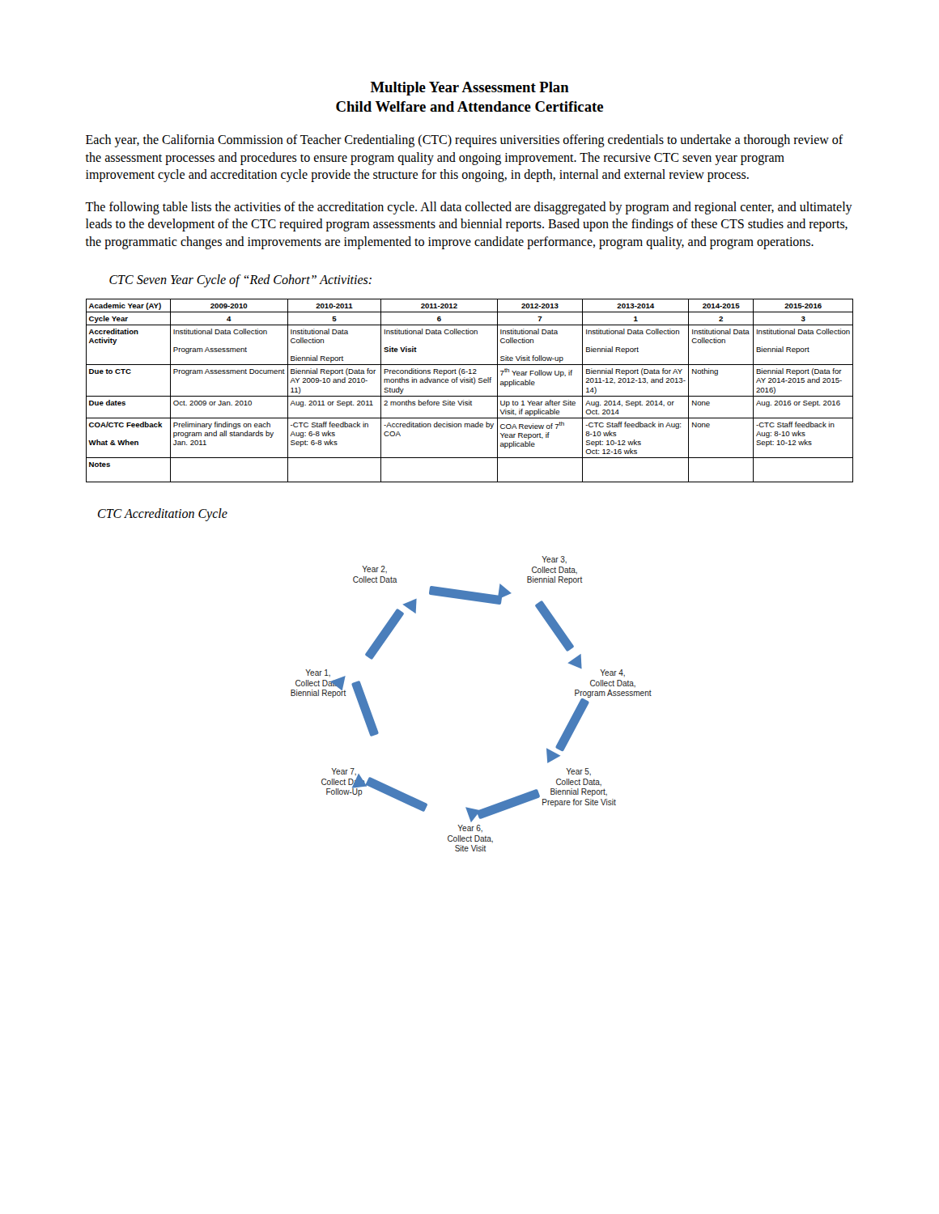Multiple Year Assessment PlanChild Welfare and Attendance Certificate
Each year, the California Commission of Teacher Credentialing (CTC) requires universities offering credentials to undertake a thorough review of the assessment processes and procedures to ensure program quality and ongoing improvement. The recursive CTC seven year program improvement cycle and accreditation cycle provide the structure for this ongoing, in depth, internal and external review process.
The following table lists the activities of the accreditation cycle. All data collected are disaggregated by program and regional center, and ultimately leads to the development of the CTC required program assessments and biennial reports. Based upon the findings of these CTS studies and reports, the programmatic changes and improvements are implemented to improve candidate performance, program quality, and program operations.
CTC Seven Year Cycle of “Red Cohort” Activities:
| Academic Year (AY) | 2009-2010 | 2010-2011 | 2011-2012 | 2012-2013 | 2013-2014 | 2014-2015 | 2015-2016 |
| --- | --- | --- | --- | --- | --- | --- | --- |
| Cycle Year | 4 | 5 | 6 | 7 | 1 | 2 | 3 |
| Accreditation Activity | Institutional Data Collection Program Assessment | Institutional Data Collection Biennial Report | Institutional Data Collection Site Visit | Institutional Data Collection Site Visit follow-up | Institutional Data Collection Biennial Report | Institutional Data Collection | Institutional Data Collection Biennial Report |
| Due to CTC | Program Assessment Document | Biennial Report (Data for AY 2009-10 and 2010-11) | Preconditions Report (6-12 months in advance of visit) Self Study | 7 th Year Follow Up, if applicable | Biennial Report (Data for AY 2011-12, 2012-13, and 2013-14) | Nothing | Biennial Report (Data for AY 2014-2015 and 2015-2016) |
| Due dates | Oct. 2009 or Jan. 2010 | Aug. 2011 or Sept. 2011 | 2 months before Site Visit | Up to 1 Year after Site Visit, if applicable | Aug. 2014, Sept. 2014, or Oct. 2014 | None | Aug. 2016 or Sept. 2016 |
| COA/CTC Feedback What & When | Preliminary findings on each program and all standards by Jan. 2011 | -CTC Staff feedback in Aug: 6-8 wks Sept: 6-8 wks | -Accreditation decision made by COA | COA Review of 7 th Year Report, if applicable | -CTC Staff feedback in Aug: 8-10 wks Sept: 10-12 wks Oct: 12-16 wks | None | -CTC Staff feedback in Aug: 8-10 wks Sept: 10-12 wks |
| Notes | | | | | | | |
CTC Accreditation Cycle
Year 1,
Collect Data,
Biennial Report
Year 2,
Collect Data
Year 3,
Collect Data,
Biennial Report
Year 4,
Collect Data,
Program Assessment
Year 5,
Collect Data,
Biennial Report,
Prepare for Site Visit
Year 6,
Collect Data,
Site Visit
Year 7,
Collect Data,
Follow-Up